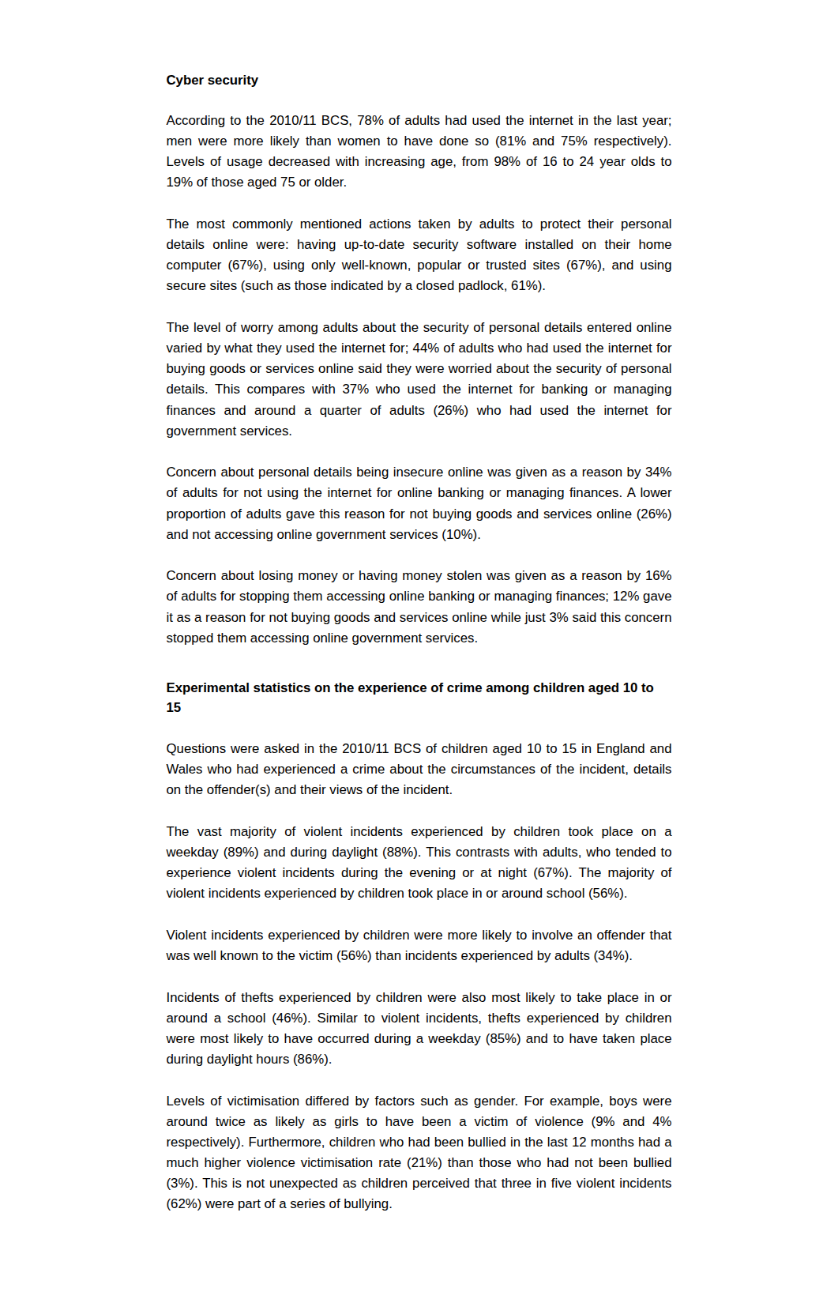Cyber security
According to the 2010/11 BCS, 78% of adults had used the internet in the last year; men were more likely than women to have done so (81% and 75% respectively). Levels of usage decreased with increasing age, from 98% of 16 to 24 year olds to 19% of those aged 75 or older.
The most commonly mentioned actions taken by adults to protect their personal details online were: having up-to-date security software installed on their home computer (67%), using only well-known, popular or trusted sites (67%), and using secure sites (such as those indicated by a closed padlock, 61%).
The level of worry among adults about the security of personal details entered online varied by what they used the internet for; 44% of adults who had used the internet for buying goods or services online said they were worried about the security of personal details. This compares with 37% who used the internet for banking or managing finances and around a quarter of adults (26%) who had used the internet for government services.
Concern about personal details being insecure online was given as a reason by 34% of adults for not using the internet for online banking or managing finances. A lower proportion of adults gave this reason for not buying goods and services online (26%) and not accessing online government services (10%).
Concern about losing money or having money stolen was given as a reason by 16% of adults for stopping them accessing online banking or managing finances; 12% gave it as a reason for not buying goods and services online while just 3% said this concern stopped them accessing online government services.
Experimental statistics on the experience of crime among children aged 10 to 15
Questions were asked in the 2010/11 BCS of children aged 10 to 15 in England and Wales who had experienced a crime about the circumstances of the incident, details on the offender(s) and their views of the incident.
The vast majority of violent incidents experienced by children took place on a weekday (89%) and during daylight (88%). This contrasts with adults, who tended to experience violent incidents during the evening or at night (67%). The majority of violent incidents experienced by children took place in or around school (56%).
Violent incidents experienced by children were more likely to involve an offender that was well known to the victim (56%) than incidents experienced by adults (34%).
Incidents of thefts experienced by children were also most likely to take place in or around a school (46%). Similar to violent incidents, thefts experienced by children were most likely to have occurred during a weekday (85%) and to have taken place during daylight hours (86%).
Levels of victimisation differed by factors such as gender. For example, boys were around twice as likely as girls to have been a victim of violence (9% and 4% respectively). Furthermore, children who had been bullied in the last 12 months had a much higher violence victimisation rate (21%) than those who had not been bullied (3%). This is not unexpected as children perceived that three in five violent incidents (62%) were part of a series of bullying.